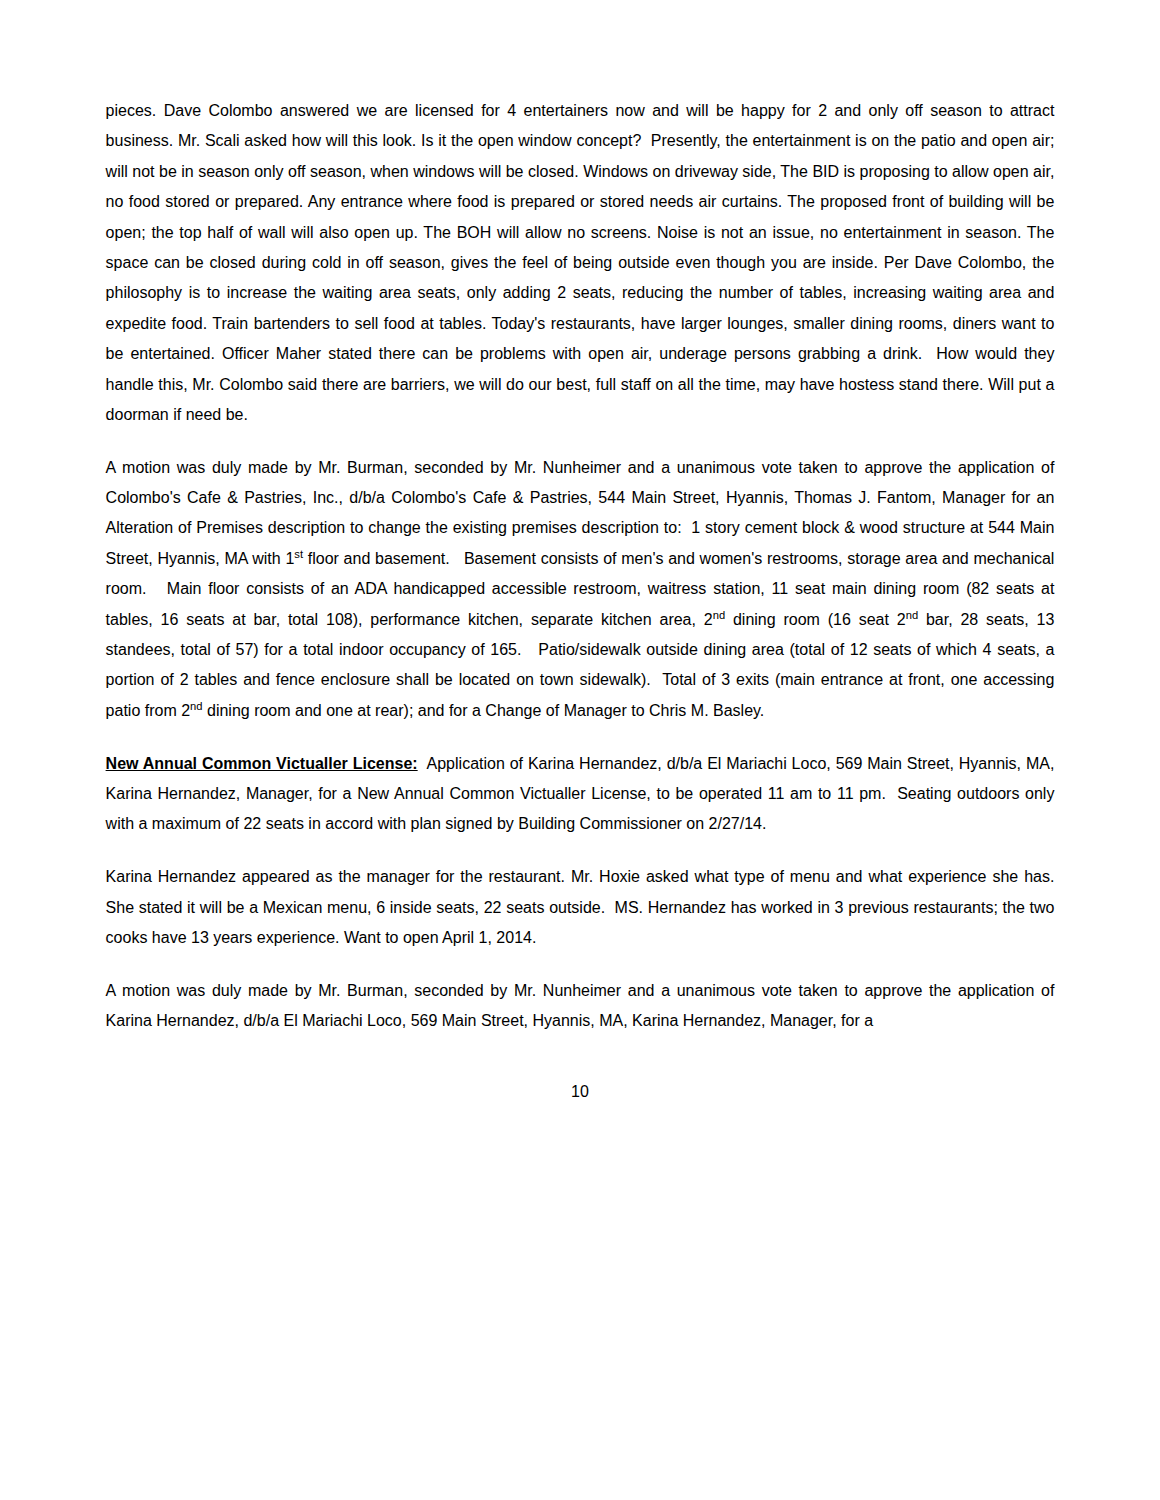pieces. Dave Colombo answered we are licensed for 4 entertainers now and will be happy for 2 and only off season to attract business. Mr. Scali asked how will this look. Is it the open window concept? Presently, the entertainment is on the patio and open air; will not be in season only off season, when windows will be closed. Windows on driveway side, The BID is proposing to allow open air, no food stored or prepared. Any entrance where food is prepared or stored needs air curtains. The proposed front of building will be open; the top half of wall will also open up. The BOH will allow no screens. Noise is not an issue, no entertainment in season. The space can be closed during cold in off season, gives the feel of being outside even though you are inside. Per Dave Colombo, the philosophy is to increase the waiting area seats, only adding 2 seats, reducing the number of tables, increasing waiting area and expedite food. Train bartenders to sell food at tables. Today's restaurants, have larger lounges, smaller dining rooms, diners want to be entertained. Officer Maher stated there can be problems with open air, underage persons grabbing a drink. How would they handle this, Mr. Colombo said there are barriers, we will do our best, full staff on all the time, may have hostess stand there. Will put a doorman if need be.
A motion was duly made by Mr. Burman, seconded by Mr. Nunheimer and a unanimous vote taken to approve the application of Colombo's Cafe & Pastries, Inc., d/b/a Colombo's Cafe & Pastries, 544 Main Street, Hyannis, Thomas J. Fantom, Manager for an Alteration of Premises description to change the existing premises description to: 1 story cement block & wood structure at 544 Main Street, Hyannis, MA with 1st floor and basement. Basement consists of men's and women's restrooms, storage area and mechanical room. Main floor consists of an ADA handicapped accessible restroom, waitress station, 11 seat main dining room (82 seats at tables, 16 seats at bar, total 108), performance kitchen, separate kitchen area, 2nd dining room (16 seat 2nd bar, 28 seats, 13 standees, total of 57) for a total indoor occupancy of 165. Patio/sidewalk outside dining area (total of 12 seats of which 4 seats, a portion of 2 tables and fence enclosure shall be located on town sidewalk). Total of 3 exits (main entrance at front, one accessing patio from 2nd dining room and one at rear); and for a Change of Manager to Chris M. Basley.
New Annual Common Victualler License: Application of Karina Hernandez, d/b/a El Mariachi Loco, 569 Main Street, Hyannis, MA, Karina Hernandez, Manager, for a New Annual Common Victualler License, to be operated 11 am to 11 pm. Seating outdoors only with a maximum of 22 seats in accord with plan signed by Building Commissioner on 2/27/14.
Karina Hernandez appeared as the manager for the restaurant. Mr. Hoxie asked what type of menu and what experience she has. She stated it will be a Mexican menu, 6 inside seats, 22 seats outside. MS. Hernandez has worked in 3 previous restaurants; the two cooks have 13 years experience. Want to open April 1, 2014.
A motion was duly made by Mr. Burman, seconded by Mr. Nunheimer and a unanimous vote taken to approve the application of Karina Hernandez, d/b/a El Mariachi Loco, 569 Main Street, Hyannis, MA, Karina Hernandez, Manager, for a
10